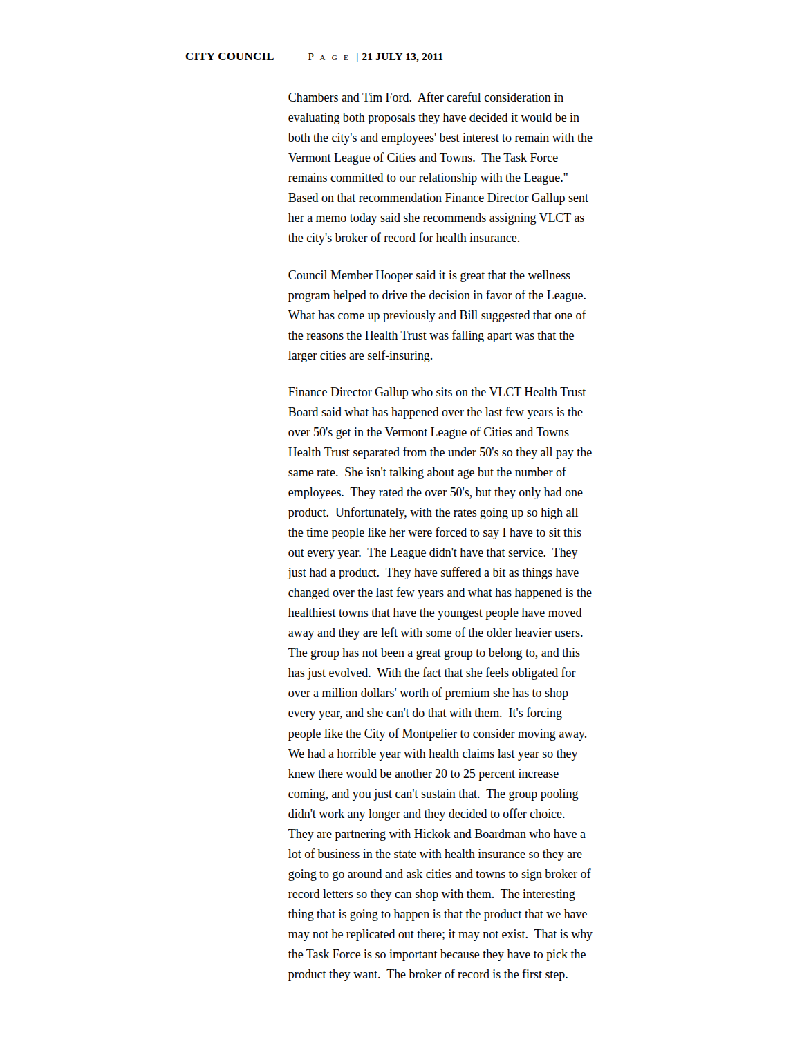City Council P a g e | 21 JULY 13, 2011
Chambers and Tim Ford. After careful consideration in evaluating both proposals they have decided it would be in both the city's and employees' best interest to remain with the Vermont League of Cities and Towns. The Task Force remains committed to our relationship with the League." Based on that recommendation Finance Director Gallup sent her a memo today said she recommends assigning VLCT as the city's broker of record for health insurance.
Council Member Hooper said it is great that the wellness program helped to drive the decision in favor of the League. What has come up previously and Bill suggested that one of the reasons the Health Trust was falling apart was that the larger cities are self-insuring.
Finance Director Gallup who sits on the VLCT Health Trust Board said what has happened over the last few years is the over 50's get in the Vermont League of Cities and Towns Health Trust separated from the under 50's so they all pay the same rate. She isn't talking about age but the number of employees. They rated the over 50's, but they only had one product. Unfortunately, with the rates going up so high all the time people like her were forced to say I have to sit this out every year. The League didn't have that service. They just had a product. They have suffered a bit as things have changed over the last few years and what has happened is the healthiest towns that have the youngest people have moved away and they are left with some of the older heavier users. The group has not been a great group to belong to, and this has just evolved. With the fact that she feels obligated for over a million dollars' worth of premium she has to shop every year, and she can't do that with them. It's forcing people like the City of Montpelier to consider moving away. We had a horrible year with health claims last year so they knew there would be another 20 to 25 percent increase coming, and you just can't sustain that. The group pooling didn't work any longer and they decided to offer choice. They are partnering with Hickok and Boardman who have a lot of business in the state with health insurance so they are going to go around and ask cities and towns to sign broker of record letters so they can shop with them. The interesting thing that is going to happen is that the product that we have may not be replicated out there; it may not exist. That is why the Task Force is so important because they have to pick the product they want. The broker of record is the first step.